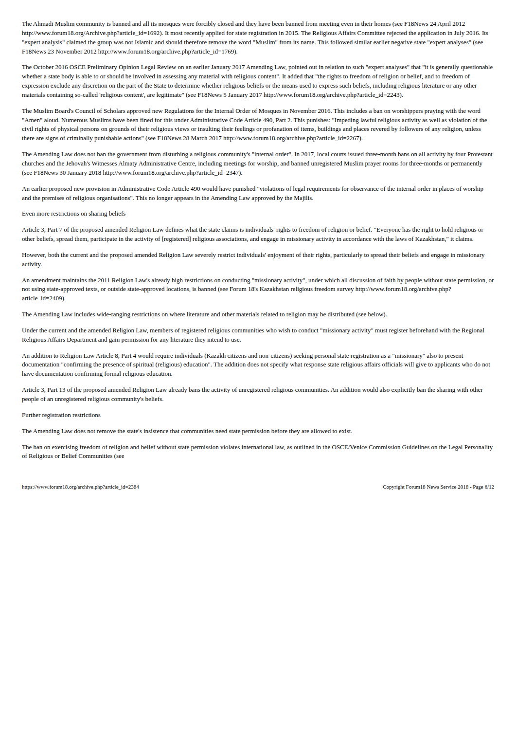The Ahmadi Muslim community is banned and all its mosques were forcibly closed and they have been banned from meeting even in their homes (see F18News 24 April 2012 http://www.forum18.org/Archive.php?article_id=1692). It most recently applied for state registration in 2015. The Religious Affairs Committee rejected the application in July 2016. Its "expert analysis" claimed the group was not Islamic and should therefore remove the word "Muslim" from its name. This followed similar earlier negative state "expert analyses" (see F18News 23 November 2012 http://www.forum18.org/archive.php?article_id=1769).
The October 2016 OSCE Preliminary Opinion Legal Review on an earlier January 2017 Amending Law, pointed out in relation to such "expert analyses" that "it is generally questionable whether a state body is able to or should be involved in assessing any material with religious content". It added that "the rights to freedom of religion or belief, and to freedom of expression exclude any discretion on the part of the State to determine whether religious beliefs or the means used to express such beliefs, including religious literature or any other materials containing so-called 'religious content', are legitimate" (see F18News 5 January 2017 http://www.forum18.org/archive.php?article_id=2243).
The Muslim Board's Council of Scholars approved new Regulations for the Internal Order of Mosques in November 2016. This includes a ban on worshippers praying with the word "Amen" aloud. Numerous Muslims have been fined for this under Administrative Code Article 490, Part 2. This punishes: "Impeding lawful religious activity as well as violation of the civil rights of physical persons on grounds of their religious views or insulting their feelings or profanation of items, buildings and places revered by followers of any religion, unless there are signs of criminally punishable actions" (see F18News 28 March 2017 http://www.forum18.org/archive.php?article_id=2267).
The Amending Law does not ban the government from disturbing a religious community's "internal order". In 2017, local courts issued three-month bans on all activity by four Protestant churches and the Jehovah's Witnesses Almaty Administrative Centre, including meetings for worship, and banned unregistered Muslim prayer rooms for three-months or permanently (see F18News 30 January 2018 http://www.forum18.org/archive.php?article_id=2347).
An earlier proposed new provision in Administrative Code Article 490 would have punished "violations of legal requirements for observance of the internal order in places of worship and the premises of religious organisations". This no longer appears in the Amending Law approved by the Majilis.
Even more restrictions on sharing beliefs
Article 3, Part 7 of the proposed amended Religion Law defines what the state claims is individuals' rights to freedom of religion or belief. "Everyone has the right to hold religious or other beliefs, spread them, participate in the activity of [registered] religious associations, and engage in missionary activity in accordance with the laws of Kazakhstan," it claims.
However, both the current and the proposed amended Religion Law severely restrict individuals' enjoyment of their rights, particularly to spread their beliefs and engage in missionary activity.
An amendment maintains the 2011 Religion Law's already high restrictions on conducting "missionary activity", under which all discussion of faith by people without state permission, or not using state-approved texts, or outside state-approved locations, is banned (see Forum 18's Kazakhstan religious freedom survey http://www.forum18.org/archive.php?article_id=2409).
The Amending Law includes wide-ranging restrictions on where literature and other materials related to religion may be distributed (see below).
Under the current and the amended Religion Law, members of registered religious communities who wish to conduct "missionary activity" must register beforehand with the Regional Religious Affairs Department and gain permission for any literature they intend to use.
An addition to Religion Law Article 8, Part 4 would require individuals (Kazakh citizens and non-citizens) seeking personal state registration as a "missionary" also to present documentation "confirming the presence of spiritual (religious) education". The addition does not specify what response state religious affairs officials will give to applicants who do not have documentation confirming formal religious education.
Article 3, Part 13 of the proposed amended Religion Law already bans the activity of unregistered religious communities. An addition would also explicitly ban the sharing with other people of an unregistered religious community's beliefs.
Further registration restrictions
The Amending Law does not remove the state's insistence that communities need state permission before they are allowed to exist.
The ban on exercising freedom of religion and belief without state permission violates international law, as outlined in the OSCE/Venice Commission Guidelines on the Legal Personality of Religious or Belief Communities (see
https://www.forum18.org/archive.php?article_id=2384
Copyright Forum18 News Service 2018 - Page 6/12